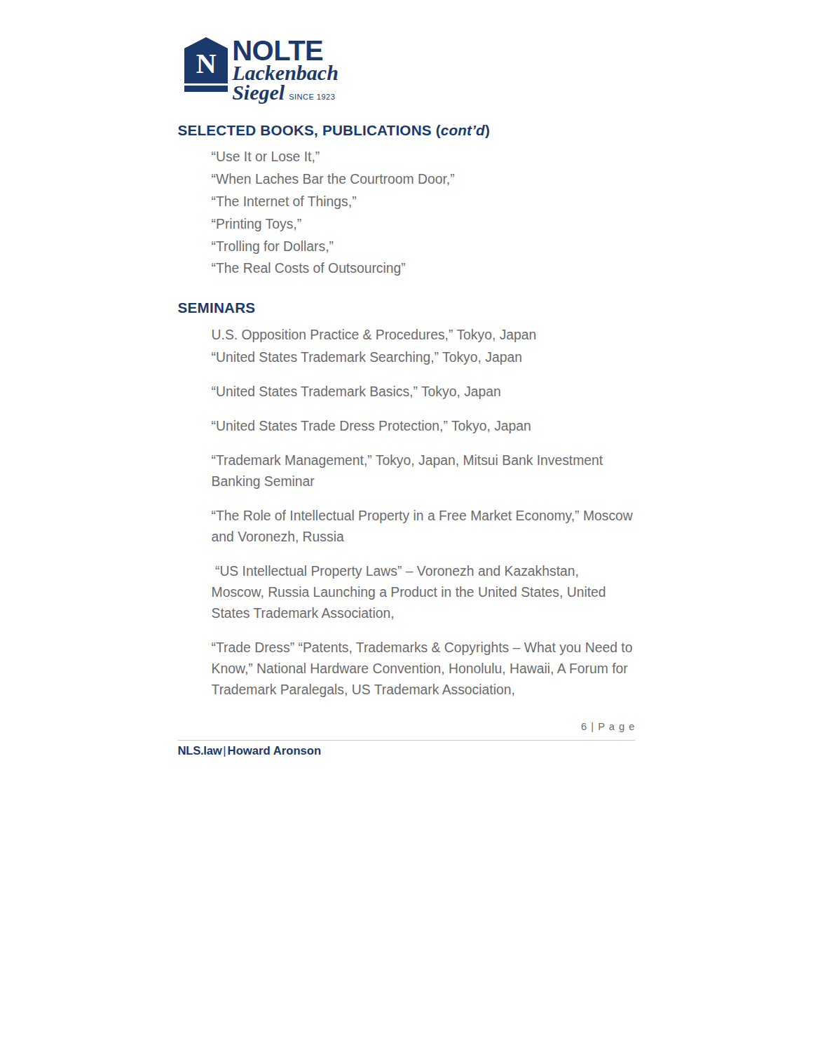NOLTE Lackenbach Siegel SINCE 1923
SELECTED BOOKS, PUBLICATIONS (cont’d)
“Use It or Lose It,”
“When Laches Bar the Courtroom Door,”
“The Internet of Things,”
“Printing Toys,”
“Trolling for Dollars,”
“The Real Costs of Outsourcing”
SEMINARS
U.S. Opposition Practice & Procedures,” Tokyo, Japan
“United States Trademark Searching,” Tokyo, Japan
“United States Trademark Basics,” Tokyo, Japan
“United States Trade Dress Protection,” Tokyo, Japan
“Trademark Management,” Tokyo, Japan, Mitsui Bank Investment Banking Seminar
“The Role of Intellectual Property in a Free Market Economy,” Moscow and Voronezh, Russia
“US Intellectual Property Laws” – Voronezh and Kazakhstan, Moscow, Russia Launching a Product in the United States, United States Trademark Association,
“Trade Dress” “Patents, Trademarks & Copyrights – What you Need to Know,” National Hardware Convention, Honolulu, Hawaii, A Forum for Trademark Paralegals, US Trademark Association,
6 | P a g e
NLS.law|Howard Aronson